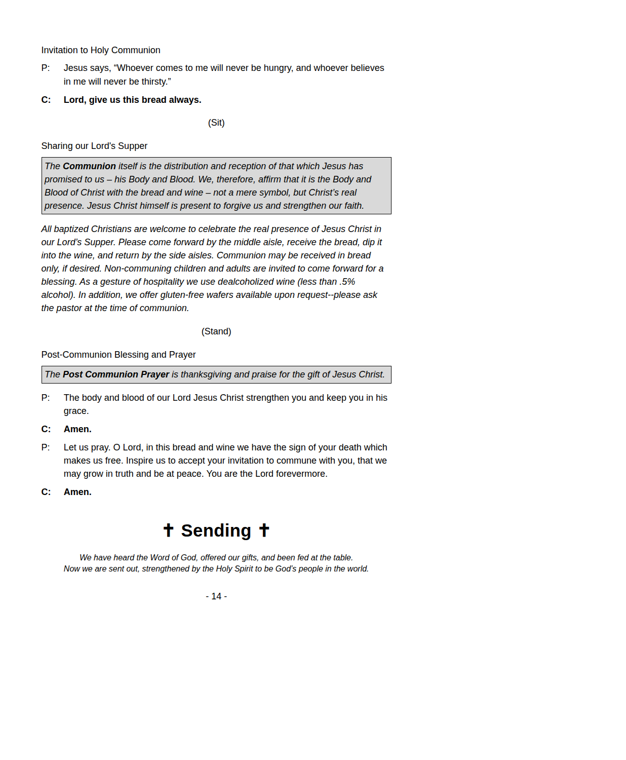Invitation to Holy Communion
P:
Jesus says, “Whoever comes to me will never be hungry, and whoever believes in me will never be thirsty.”
C:
Lord, give us this bread always.
(Sit)
Sharing our Lord's Supper
The Communion itself is the distribution and reception of that which Jesus has promised to us – his Body and Blood. We, therefore, affirm that it is the Body and Blood of Christ with the bread and wine – not a mere symbol, but Christ’s real presence. Jesus Christ himself is present to forgive us and strengthen our faith.
All baptized Christians are welcome to celebrate the real presence of Jesus Christ in our Lord’s Supper. Please come forward by the middle aisle, receive the bread, dip it into the wine, and return by the side aisles. Communion may be received in bread only, if desired. Non-communing children and adults are invited to come forward for a blessing. As a gesture of hospitality we use dealcoholized wine (less than .5% alcohol). In addition, we offer gluten-free wafers available upon request--please ask the pastor at the time of communion.
(Stand)
Post-Communion Blessing and Prayer
The Post Communion Prayer is thanksgiving and praise for the gift of Jesus Christ.
P:
The body and blood of our Lord Jesus Christ strengthen you and keep you in his grace.
C:
Amen.
P:
Let us pray. O Lord, in this bread and wine we have the sign of your death which makes us free. Inspire us to accept your invitation to commune with you, that we may grow in truth and be at peace. You are the Lord forevermore.
C:
Amen.
✝ Sending ✝
We have heard the Word of God, offered our gifts, and been fed at the table.
Now we are sent out, strengthened by the Holy Spirit to be God’s people in the world.
- 14 -